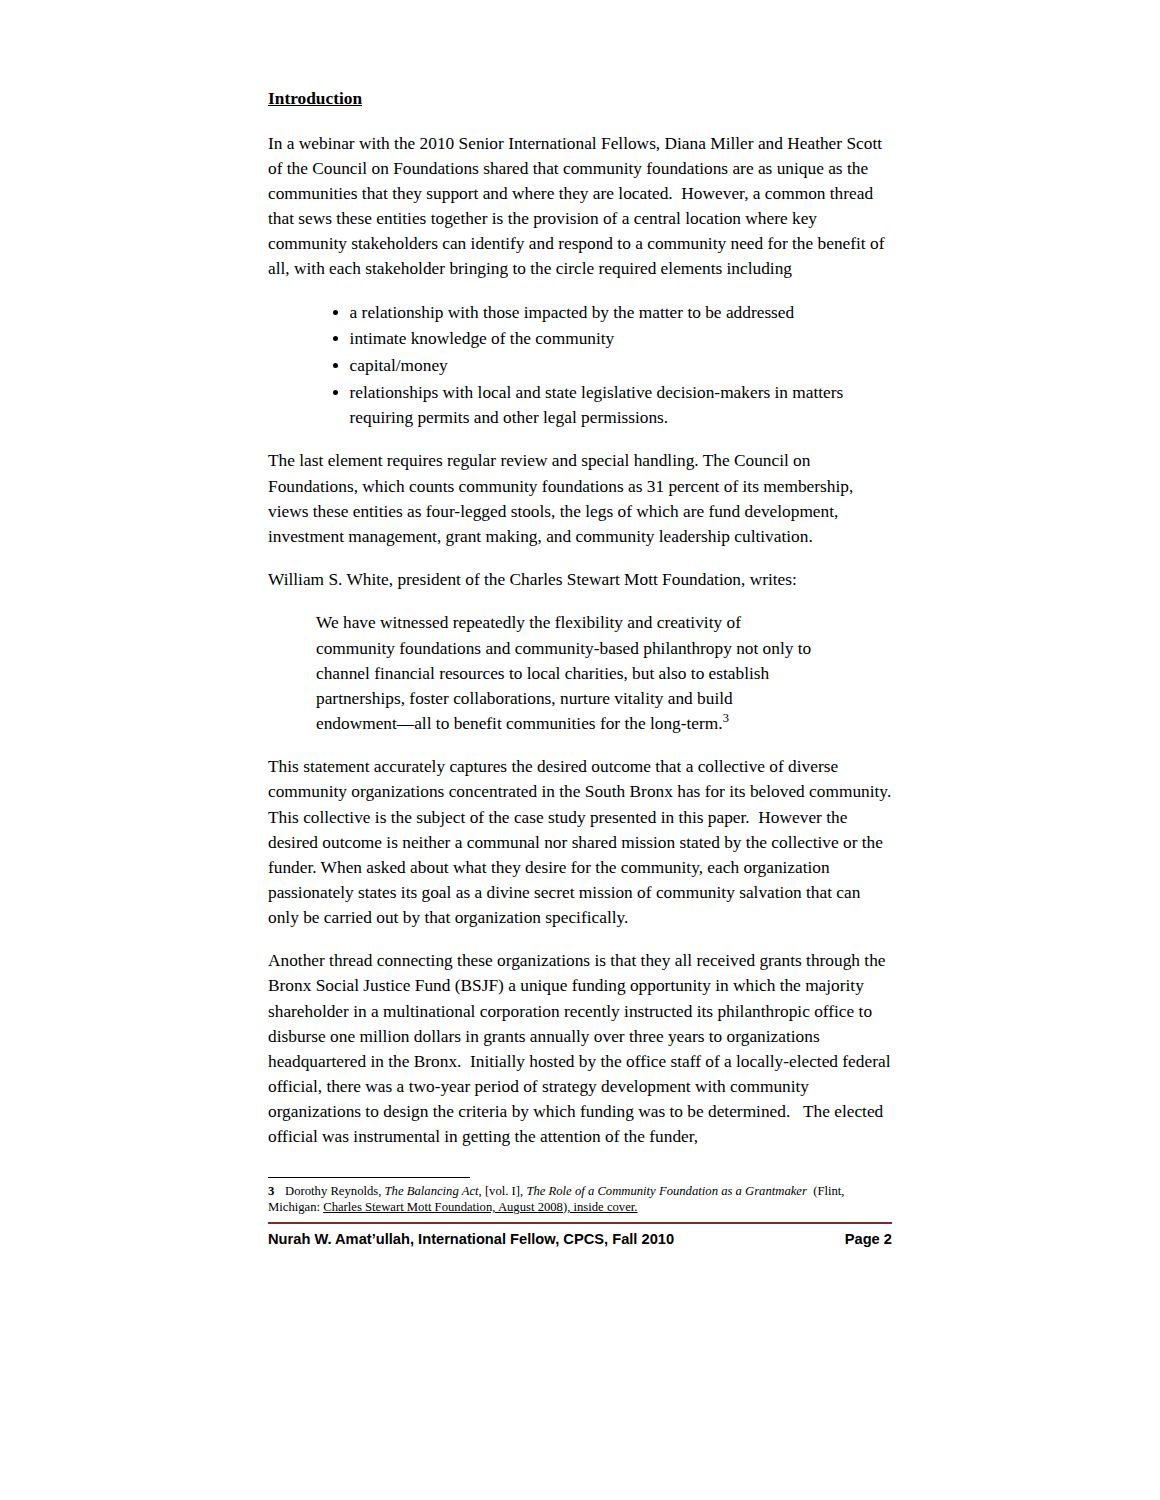Introduction
In a webinar with the 2010 Senior International Fellows, Diana Miller and Heather Scott of the Council on Foundations shared that community foundations are as unique as the communities that they support and where they are located. However, a common thread that sews these entities together is the provision of a central location where key community stakeholders can identify and respond to a community need for the benefit of all, with each stakeholder bringing to the circle required elements including
a relationship with those impacted by the matter to be addressed
intimate knowledge of the community
capital/money
relationships with local and state legislative decision-makers in matters requiring permits and other legal permissions.
The last element requires regular review and special handling. The Council on Foundations, which counts community foundations as 31 percent of its membership, views these entities as four-legged stools, the legs of which are fund development, investment management, grant making, and community leadership cultivation.
William S. White, president of the Charles Stewart Mott Foundation, writes:
We have witnessed repeatedly the flexibility and creativity of community foundations and community-based philanthropy not only to channel financial resources to local charities, but also to establish partnerships, foster collaborations, nurture vitality and build endowment—all to benefit communities for the long-term.3
This statement accurately captures the desired outcome that a collective of diverse community organizations concentrated in the South Bronx has for its beloved community. This collective is the subject of the case study presented in this paper. However the desired outcome is neither a communal nor shared mission stated by the collective or the funder. When asked about what they desire for the community, each organization passionately states its goal as a divine secret mission of community salvation that can only be carried out by that organization specifically.
Another thread connecting these organizations is that they all received grants through the Bronx Social Justice Fund (BSJF) a unique funding opportunity in which the majority shareholder in a multinational corporation recently instructed its philanthropic office to disburse one million dollars in grants annually over three years to organizations headquartered in the Bronx. Initially hosted by the office staff of a locally-elected federal official, there was a two-year period of strategy development with community organizations to design the criteria by which funding was to be determined. The elected official was instrumental in getting the attention of the funder,
3 Dorothy Reynolds, The Balancing Act, [vol. I], The Role of a Community Foundation as a Grantmaker (Flint, Michigan: Charles Stewart Mott Foundation, August 2008), inside cover.
Nurah W. Amat’ullah, International Fellow, CPCS, Fall 2010
Page 2